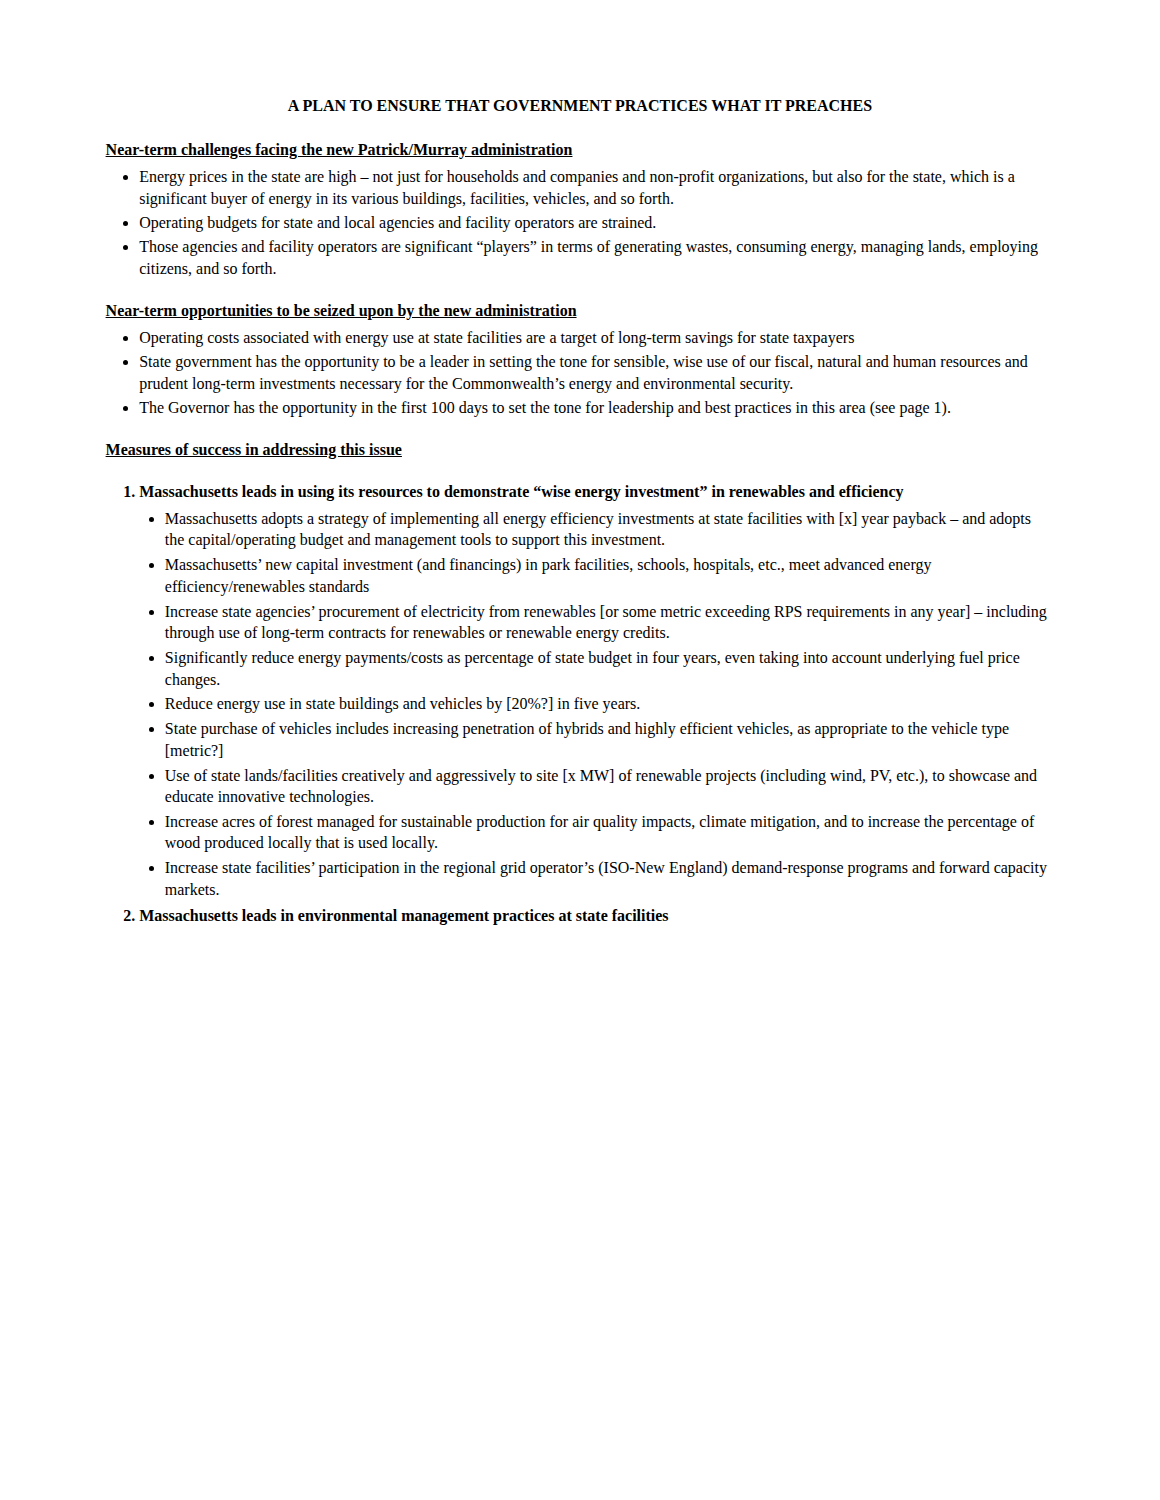A Plan to Ensure That Government Practices What It Preaches
Near-term challenges facing the new Patrick/Murray administration
Energy prices in the state are high – not just for households and companies and non-profit organizations, but also for the state, which is a significant buyer of energy in its various buildings, facilities, vehicles, and so forth.
Operating budgets for state and local agencies and facility operators are strained.
Those agencies and facility operators are significant “players” in terms of generating wastes, consuming energy, managing lands, employing citizens, and so forth.
Near-term opportunities to be seized upon by the new administration
Operating costs associated with energy use at state facilities are a target of long-term savings for state taxpayers
State government has the opportunity to be a leader in setting the tone for sensible, wise use of our fiscal, natural and human resources and prudent long-term investments necessary for the Commonwealth’s energy and environmental security.
The Governor has the opportunity in the first 100 days to set the tone for leadership and best practices in this area (see page 1).
Measures of success in addressing this issue
Massachusetts leads in using its resources to demonstrate “wise energy investment” in renewables and efficiency
Massachusetts adopts a strategy of implementing all energy efficiency investments at state facilities with [x] year payback – and adopts the capital/operating budget and management tools to support this investment.
Massachusetts’ new capital investment (and financings) in park facilities, schools, hospitals, etc., meet advanced energy efficiency/renewables standards
Increase state agencies’ procurement of electricity from renewables [or some metric exceeding RPS requirements in any year] – including through use of long-term contracts for renewables or renewable energy credits.
Significantly reduce energy payments/costs as percentage of state budget in four years, even taking into account underlying fuel price changes.
Reduce energy use in state buildings and vehicles by [20%?] in five years.
State purchase of vehicles includes increasing penetration of hybrids and highly efficient vehicles, as appropriate to the vehicle type [metric?]
Use of state lands/facilities creatively and aggressively to site [x MW] of renewable projects (including wind, PV, etc.), to showcase and educate innovative technologies.
Increase acres of forest managed for sustainable production for air quality impacts, climate mitigation, and to increase the percentage of wood produced locally that is used locally.
Increase state facilities’ participation in the regional grid operator’s (ISO-New England) demand-response programs and forward capacity markets.
Massachusetts leads in environmental management practices at state facilities